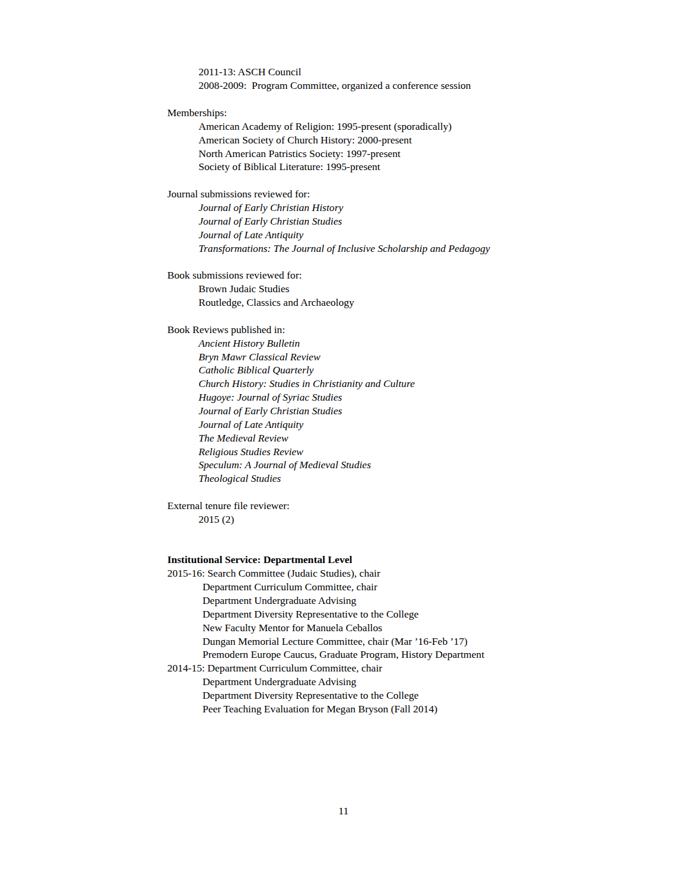2011-13: ASCH Council
2008-2009: Program Committee, organized a conference session
Memberships:
American Academy of Religion: 1995-present (sporadically)
American Society of Church History: 2000-present
North American Patristics Society: 1997-present
Society of Biblical Literature: 1995-present
Journal submissions reviewed for:
Journal of Early Christian History
Journal of Early Christian Studies
Journal of Late Antiquity
Transformations: The Journal of Inclusive Scholarship and Pedagogy
Book submissions reviewed for:
Brown Judaic Studies
Routledge, Classics and Archaeology
Book Reviews published in:
Ancient History Bulletin
Bryn Mawr Classical Review
Catholic Biblical Quarterly
Church History: Studies in Christianity and Culture
Hugoye: Journal of Syriac Studies
Journal of Early Christian Studies
Journal of Late Antiquity
The Medieval Review
Religious Studies Review
Speculum: A Journal of Medieval Studies
Theological Studies
External tenure file reviewer:
2015 (2)
Institutional Service: Departmental Level
2015-16: Search Committee (Judaic Studies), chair
Department Curriculum Committee, chair
Department Undergraduate Advising
Department Diversity Representative to the College
New Faculty Mentor for Manuela Ceballos
Dungan Memorial Lecture Committee, chair (Mar ’16-Feb ’17)
Premodern Europe Caucus, Graduate Program, History Department
2014-15: Department Curriculum Committee, chair
Department Undergraduate Advising
Department Diversity Representative to the College
Peer Teaching Evaluation for Megan Bryson (Fall 2014)
11